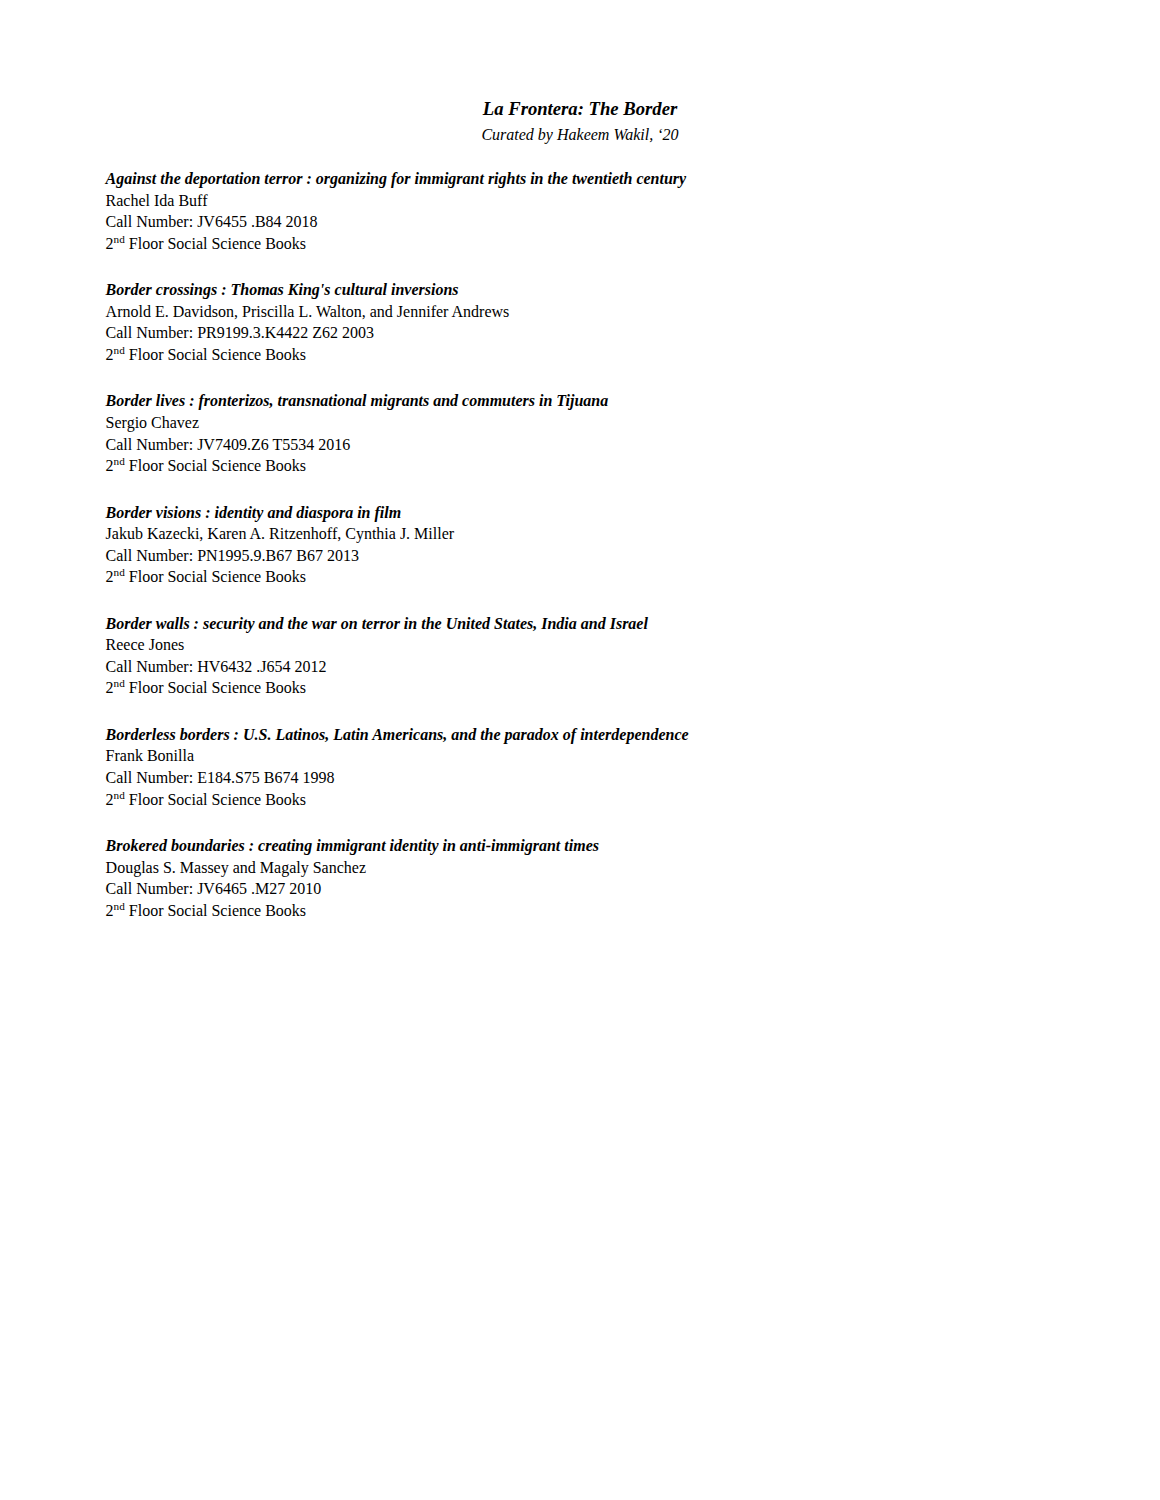La Frontera: The Border
Curated by Hakeem Wakil, ‘20
Against the deportation terror : organizing for immigrant rights in the twentieth century
Rachel Ida Buff
Call Number: JV6455 .B84 2018
2nd Floor Social Science Books
Border crossings : Thomas King's cultural inversions
Arnold E. Davidson, Priscilla L. Walton, and Jennifer Andrews
Call Number: PR9199.3.K4422 Z62 2003
2nd Floor Social Science Books
Border lives : fronterizos, transnational migrants and commuters in Tijuana
Sergio Chavez
Call Number: JV7409.Z6 T5534 2016
2nd Floor Social Science Books
Border visions : identity and diaspora in film
Jakub Kazecki, Karen A. Ritzenhoff, Cynthia J. Miller
Call Number: PN1995.9.B67 B67 2013
2nd Floor Social Science Books
Border walls : security and the war on terror in the United States, India and Israel
Reece Jones
Call Number: HV6432 .J654 2012
2nd Floor Social Science Books
Borderless borders : U.S. Latinos, Latin Americans, and the paradox of interdependence
Frank Bonilla
Call Number: E184.S75 B674 1998
2nd Floor Social Science Books
Brokered boundaries : creating immigrant identity in anti-immigrant times
Douglas S. Massey and Magaly Sanchez
Call Number: JV6465 .M27 2010
2nd Floor Social Science Books